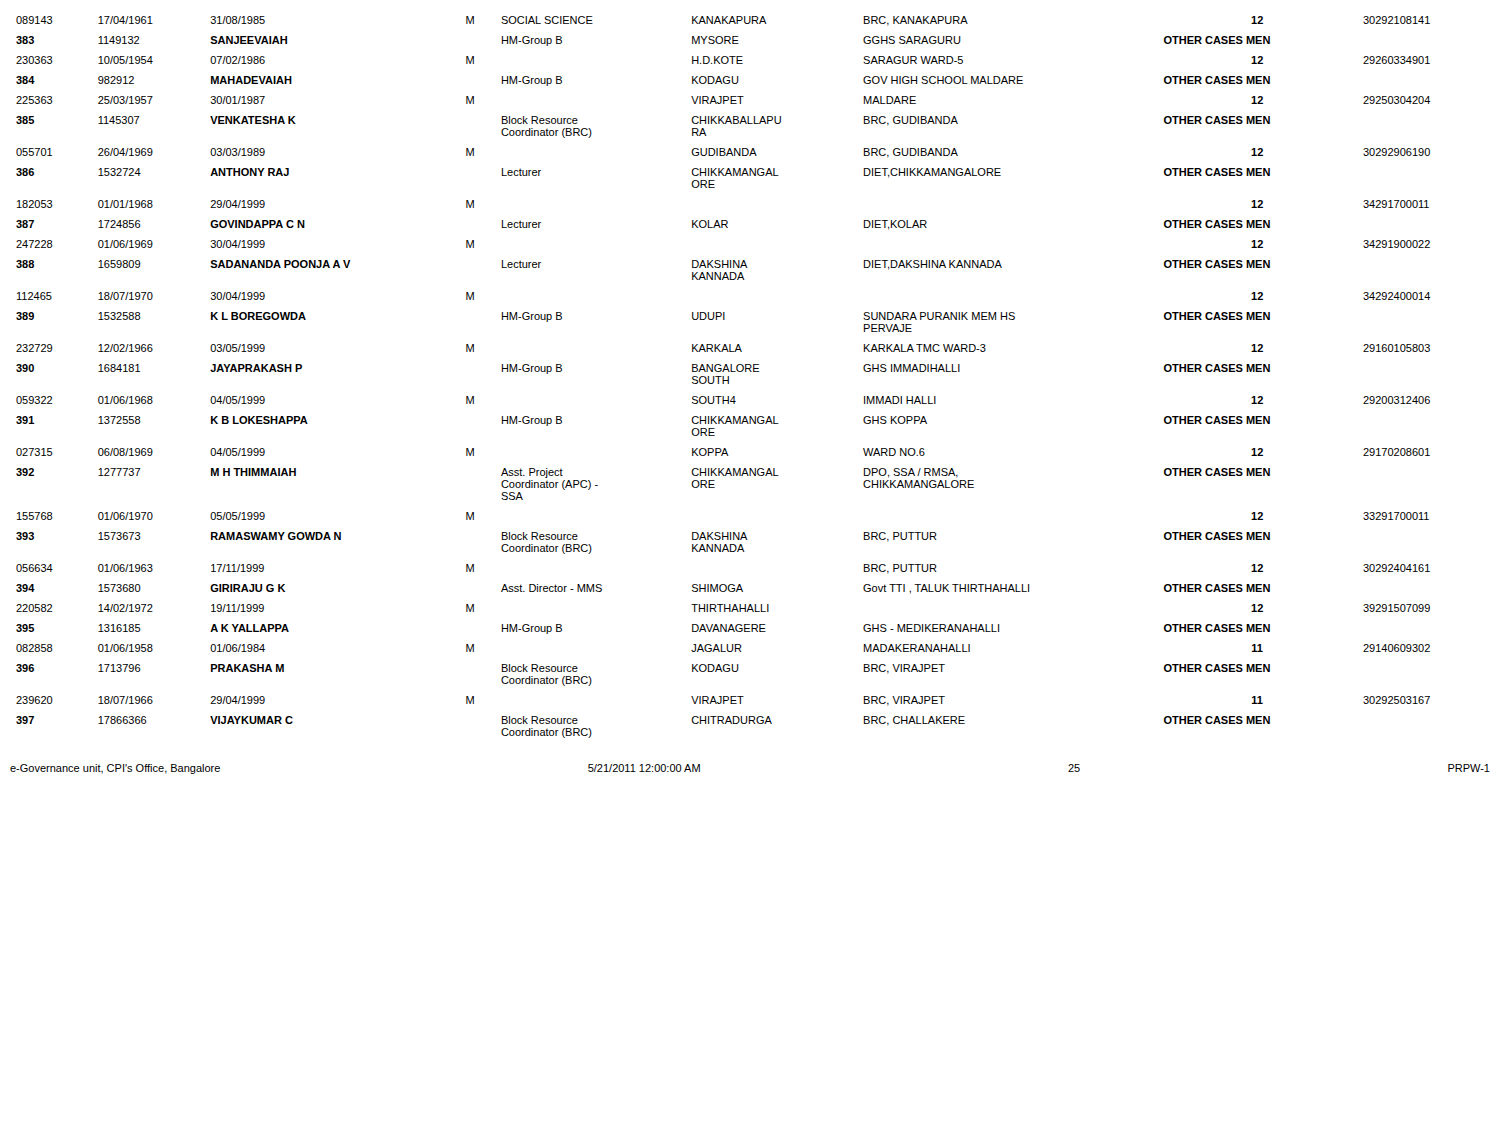| 089143 | 17/04/1961 | 31/08/1985 | M | SOCIAL SCIENCE | KANAKAPURA | BRC, KANAKAPURA | 12 | 30292108141 |
| 383 | 1149132 | SANJEEVAIAH | | HM-Group B | MYSORE | GGHS SARAGURU | OTHER CASES MEN | |
| 230363 | 10/05/1954 | 07/02/1986 | M | | H.D.KOTE | SARAGUR WARD-5 | 12 | 29260334901 |
| 384 | 982912 | MAHADEVAIAH | | HM-Group B | KODAGU | GOV HIGH SCHOOL MALDARE | OTHER CASES MEN | |
| 225363 | 25/03/1957 | 30/01/1987 | M | | VIRAJPET | MALDARE | 12 | 29250304204 |
| 385 | 1145307 | VENKATESHA K | | Block Resource Coordinator (BRC) | CHIKKABALLAPU RA | BRC, GUDIBANDA | OTHER CASES MEN | |
| 055701 | 26/04/1969 | 03/03/1989 | M | | GUDIBANDA | BRC, GUDIBANDA | 12 | 30292906190 |
| 386 | 1532724 | ANTHONY RAJ | | Lecturer | CHIKKAMANGAL ORE | DIET,CHIKKAMANGALORE | OTHER CASES MEN | |
| 182053 | 01/01/1968 | 29/04/1999 | M | | | | 12 | 34291700011 |
| 387 | 1724856 | GOVINDAPPA C N | | Lecturer | KOLAR | DIET,KOLAR | OTHER CASES MEN | |
| 247228 | 01/06/1969 | 30/04/1999 | M | | | | 12 | 34291900022 |
| 388 | 1659809 | SADANANDA POONJA A V | | Lecturer | DAKSHINA KANNADA | DIET,DAKSHINA KANNADA | OTHER CASES MEN | |
| 112465 | 18/07/1970 | 30/04/1999 | M | | | | 12 | 34292400014 |
| 389 | 1532588 | K L BOREGOWDA | | HM-Group B | UDUPI | SUNDARA PURANIK MEM HS PERVAJE | OTHER CASES MEN | |
| 232729 | 12/02/1966 | 03/05/1999 | M | | KARKALA | KARKALA TMC WARD-3 | 12 | 29160105803 |
| 390 | 1684181 | JAYAPRAKASH P | | HM-Group B | BANGALORE SOUTH | GHS IMMADIHALLI | OTHER CASES MEN | |
| 059322 | 01/06/1968 | 04/05/1999 | M | | SOUTH4 | IMMADI HALLI | 12 | 29200312406 |
| 391 | 1372558 | K B LOKESHAPPA | | HM-Group B | CHIKKAMANGAL ORE | GHS KOPPA | OTHER CASES MEN | |
| 027315 | 06/08/1969 | 04/05/1999 | M | | KOPPA | WARD NO.6 | 12 | 29170208601 |
| 392 | 1277737 | M H THIMMAIAH | | Asst. Project Coordinator (APC) - SSA | CHIKKAMANGAL ORE | DPO, SSA / RMSA, CHIKKAMANGALORE | OTHER CASES MEN | |
| 155768 | 01/06/1970 | 05/05/1999 | M | | | | 12 | 33291700011 |
| 393 | 1573673 | RAMASWAMY GOWDA N | | Block Resource Coordinator (BRC) | DAKSHINA KANNADA | BRC, PUTTUR | OTHER CASES MEN | |
| 056634 | 01/06/1963 | 17/11/1999 | M | | | BRC, PUTTUR | 12 | 30292404161 |
| 394 | 1573680 | GIRIRAJU G K | | Asst. Director - MMS | SHIMOGA | Govt TTI , TALUK THIRTHAHALLI | OTHER CASES MEN | |
| 220582 | 14/02/1972 | 19/11/1999 | M | | THIRTHAHALLI | | 12 | 39291507099 |
| 395 | 1316185 | A K YALLAPPA | | HM-Group B | DAVANAGERE | GHS - MEDIKERANAHALLI | OTHER CASES MEN | |
| 082858 | 01/06/1958 | 01/06/1984 | M | | JAGALUR | MADAKERANAHALLI | 11 | 29140609302 |
| 396 | 1713796 | PRAKASHA M | | Block Resource Coordinator (BRC) | KODAGU | BRC, VIRAJPET | OTHER CASES MEN | |
| 239620 | 18/07/1966 | 29/04/1999 | M | | VIRAJPET | BRC, VIRAJPET | 11 | 30292503167 |
| 397 | 17866366 | VIJAYKUMAR C | | Block Resource Coordinator (BRC) | CHITRADURGA | BRC, CHALLAKERE | OTHER CASES MEN | |
e-Governance unit, CPI's Office, Bangalore 5/21/2011 12:00:00 AM 25 PRPW-1